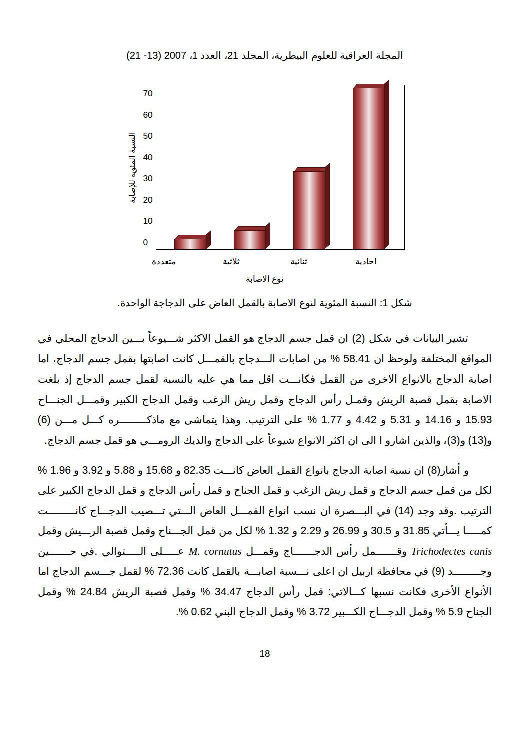المجلة العراقية للعلوم البيطرية، المجلد 21، العدد 1، 2007 (13- 21)
النسبة المئوية للإصابة
70 60 50 40 30 20 10 0
احادية ثنائية ثلاثية متعددة
نوع الاصابة
شكل 1: النسبة المئوية لنوع الاصابة بالقمل العاض على الدجاجة الواحدة.
تشير البيانات في شكل (2) ان قمل جسم الدجاج هو القمل الاكثر شـــيوعاً بـــين الدجاج المحلي في المواقع المختلفة ولوحظ ان 58.41 % من اصابات الـــدجاج بالقمـــل كانت اصابتها بقمل جسم الدجاج، اما اصابة الدجاج بالانواع الاخرى من القمل فكانـــت اقل مما هي عليه بالنسبة لقمل جسم الدجاج إذ بلغت الاصابة بقمل قصبة الريش وقمـل رأس الدجاج وقمل ريش الزغب وقمل الدجاج الكبير وقمـــل الجنـــاح 15.93 و 14.16 و 5.31 و 4.42 و 1.77 % على الترتيب. وهذا يتماشى مع ماذكـــــــــره كـــل مـــن (6) و(13) و(3)، والذين اشارو ا الى ان اكثر الانواع شيوعاً على الدجاج والديك الرومـــي هو قمل جسم الدجاج.
و أشار(8) ان نسبة اصابة الدجاج بانواع القمل العاض كانـــت 82.35 و 15.68 و 5.88 و 3.92 و 1.96 % لكل من قمل جسم الدجاج و قمل ريش الزغب و قمل الجناح و قمل رأس الدجاج و قمل الدجاج الكبير على الترتيب .وقد وجد (14) في البـــصرة ان نسب انواع القمـــل العاض الـــتي تـــصيب الدجـــاج كانـــــــــت كمـــــا يـــأتي 31.85 و 30.5 و 26.99 و 2.29 و 1.32 % لكل من قمل الجـــناح وقمل قصبة الرـــيش وقمل Trichodectes canis وقـــــــمل رأس الدجـــــــاج وقمـــل M. cornutus عـــــلى الـــــتوالي .في حـــــــين وجـــــــــد (9) في محافظة اربيل ان اعلى نـــسبة اصابـــة بالقمل كانت 72.36 % لقمل جـــسم الدجاج اما الأنواع الأخرى فكانت نسبها كـــالاتي: قمل رأس الدجاج 34.47 % وقمل قصبة الريش 24.84 % وقمل الجناح 5.9 % وقمل الدجـــاج الكـــبير 3.72 % وقمل الدجاج البني 0.62 %.
18